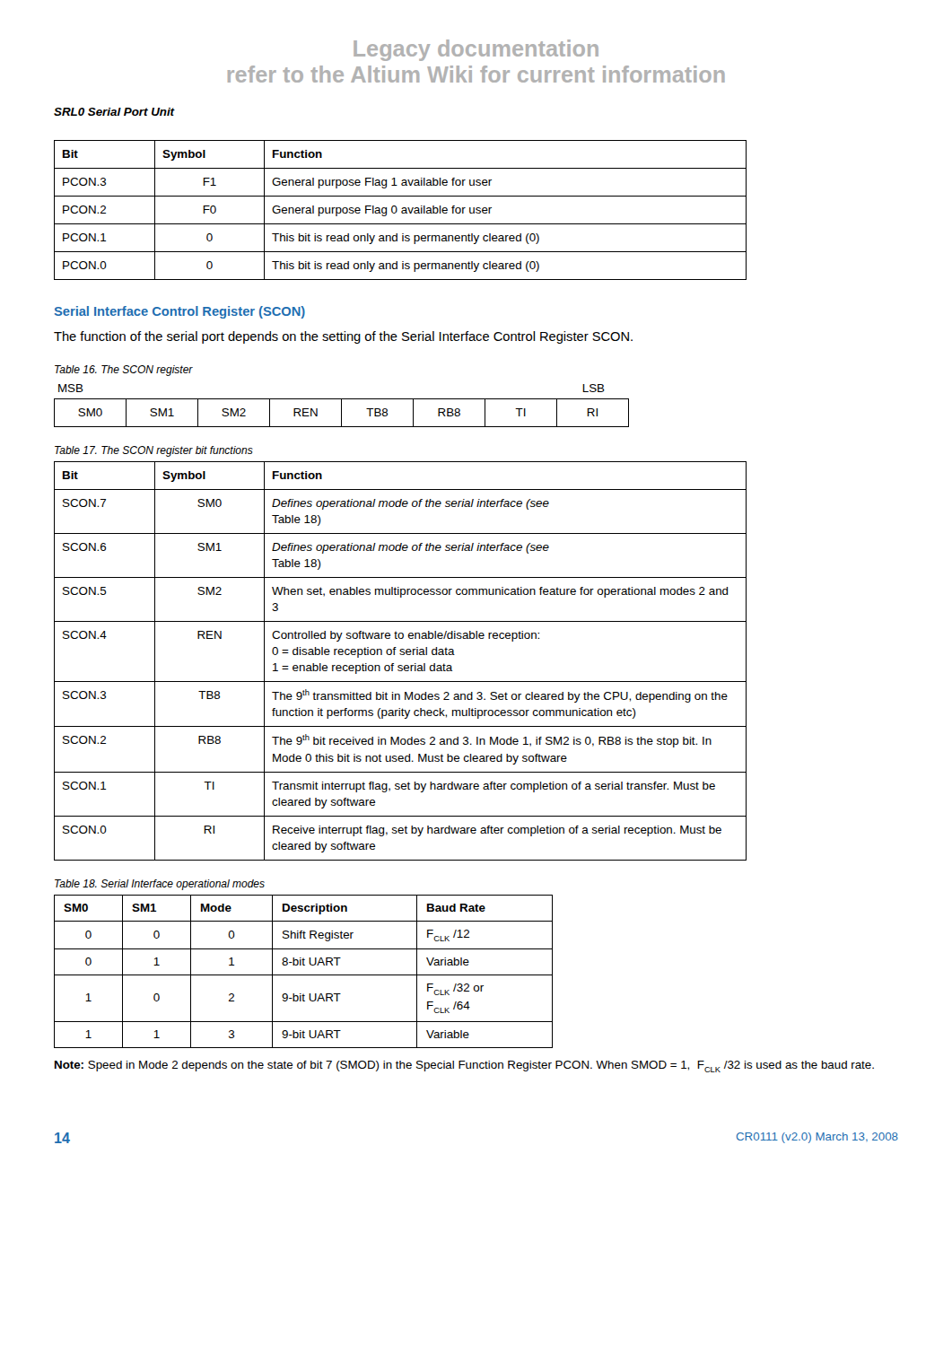Legacy documentation
refer to the Altium Wiki for current information
SRL0 Serial Port Unit
| Bit | Symbol | Function |
| --- | --- | --- |
| PCON.3 | F1 | General purpose Flag 1 available for user |
| PCON.2 | F0 | General purpose Flag 0 available for user |
| PCON.1 | 0 | This bit is read only and is permanently cleared (0) |
| PCON.0 | 0 | This bit is read only and is permanently cleared (0) |
Serial Interface Control Register (SCON)
The function of the serial port depends on the setting of the Serial Interface Control Register SCON.
Table 16. The SCON register
MSB LSB
| SM0 | SM1 | SM2 | REN | TB8 | RB8 | TI | RI |
Table 17. The SCON register bit functions
| Bit | Symbol | Function |
| --- | --- | --- |
| SCON.7 | SM0 | Defines operational mode of the serial interface (see Table 18) |
| SCON.6 | SM1 | Defines operational mode of the serial interface (see Table 18) |
| SCON.5 | SM2 | When set, enables multiprocessor communication feature for operational modes 2 and 3 |
| SCON.4 | REN | Controlled by software to enable/disable reception: 0 = disable reception of serial data 1 = enable reception of serial data |
| SCON.3 | TB8 | The 9 th transmitted bit in Modes 2 and 3. Set or cleared by the CPU, depending on the function it performs (parity check, multiprocessor communication etc) |
| SCON.2 | RB8 | The 9 th bit received in Modes 2 and 3. In Mode 1, if SM2 is 0, RB8 is the stop bit. In Mode 0 this bit is not used. Must be cleared by software |
| SCON.1 | TI | Transmit interrupt flag, set by hardware after completion of a serial transfer. Must be cleared by software |
| SCON.0 | RI | Receive interrupt flag, set by hardware after completion of a serial reception. Must be cleared by software |
Table 18. Serial Interface operational modes
| SM0 | SM1 | Mode | Description | Baud Rate |
| --- | --- | --- | --- | --- |
| 0 | 0 | 0 | Shift Register | F CLK /12 |
| 0 | 1 | 1 | 8-bit UART | Variable |
| 1 | 0 | 2 | 9-bit UART | F CLK /32 or F CLK /64 |
| 1 | 1 | 3 | 9-bit UART | Variable |
Note: Speed in Mode 2 depends on the state of bit 7 (SMOD) in the Special Function Register PCON. When SMOD = 1, FCLK /32 is used as the baud rate.
14 CR0111 (v2.0) March 13, 2008